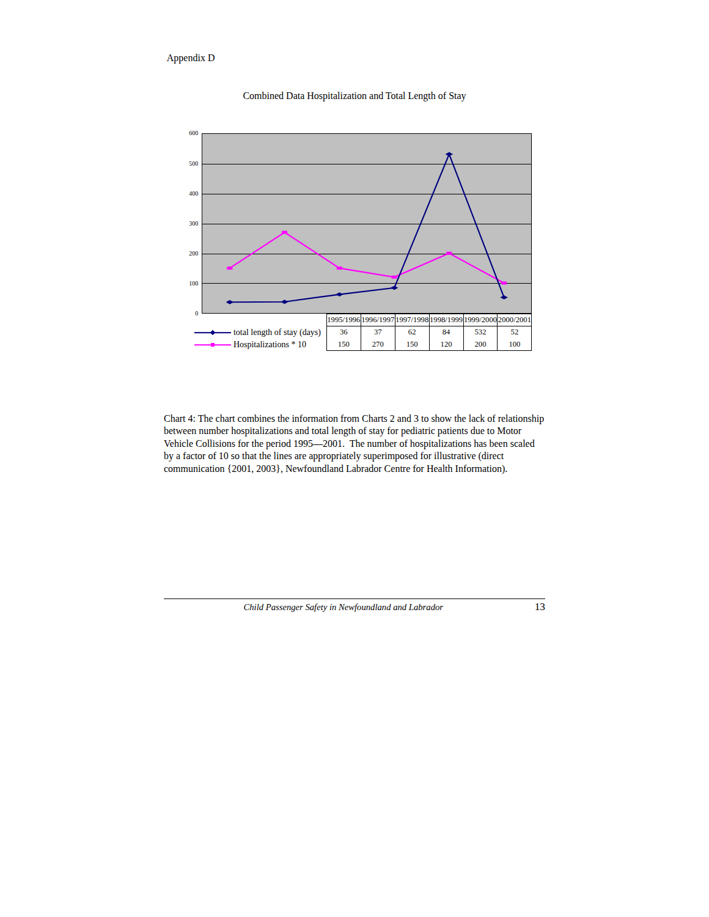Appendix D
Combined Data Hospitalization and Total Length of Stay
600 500 400 300 200 100 0
| | 1995/1996 | 1996/1997 | 1997/1998 | 1998/1999 | 1999/2000 | 2000/2001 |
| total length of stay (days) | 36 | 37 | 62 | 84 | 532 | 52 |
| Hospitalizations * 10 | 150 | 270 | 150 | 120 | 200 | 100 |
Chart 4: The chart combines the information from Charts 2 and 3 to show the lack of relationship between number hospitalizations and total length of stay for pediatric patients due to Motor Vehicle Collisions for the period 1995—2001. The number of hospitalizations has been scaled by a factor of 10 so that the lines are appropriately superimposed for illustrative (direct communication {2001, 2003}, Newfoundland Labrador Centre for Health Information).
Child Passenger Safety in Newfoundland and Labrador
13